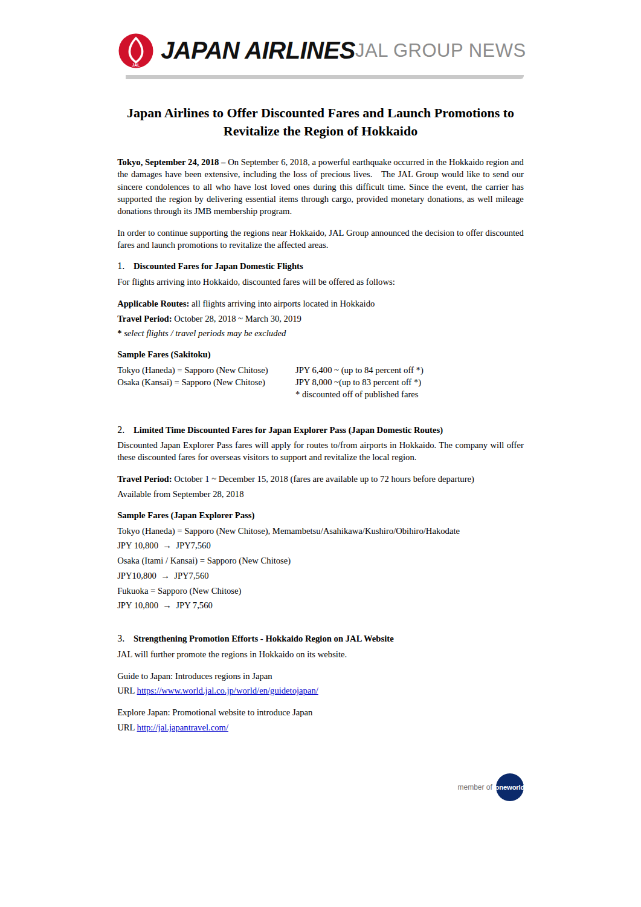JAL
JAPAN AIRLINES
JAL GROUP NEWS
Japan Airlines to Offer Discounted Fares and Launch Promotions to
Revitalize the Region of Hokkaido
Tokyo, September 24, 2018 – On September 6, 2018, a powerful earthquake occurred in the Hokkaido region and the damages have been extensive, including the loss of precious lives. The JAL Group would like to send our sincere condolences to all who have lost loved ones during this difficult time. Since the event, the carrier has supported the region by delivering essential items through cargo, provided monetary donations, as well mileage donations through its JMB membership program.
In order to continue supporting the regions near Hokkaido, JAL Group announced the decision to offer discounted fares and launch promotions to revitalize the affected areas.
1.
Discounted Fares for Japan Domestic Flights
For flights arriving into Hokkaido, discounted fares will be offered as follows:
Applicable Routes: all flights arriving into airports located in Hokkaido
Travel Period: October 28, 2018 ~ March 30, 2019
* select flights / travel periods may be excluded
Sample Fares (Sakitoku)
Tokyo (Haneda) = Sapporo (New Chitose)
JPY 6,400 ~ (up to 84 percent off *)
Osaka (Kansai) = Sapporo (New Chitose)
JPY 8,000 ~(up to 83 percent off *)
* discounted off of published fares
2.
Limited Time Discounted Fares for Japan Explorer Pass (Japan Domestic Routes)
Discounted Japan Explorer Pass fares will apply for routes to/from airports in Hokkaido. The company will offer these discounted fares for overseas visitors to support and revitalize the local region.
Travel Period: October 1 ~ December 15, 2018 (fares are available up to 72 hours before departure)
Available from September 28, 2018
Sample Fares (Japan Explorer Pass)
Tokyo (Haneda) = Sapporo (New Chitose), Memambetsu/Asahikawa/Kushiro/Obihiro/Hakodate
JPY 10,800 → JPY7,560
Osaka (Itami / Kansai) = Sapporo (New Chitose)
JPY10,800 → JPY7,560
Fukuoka = Sapporo (New Chitose)
JPY 10,800 → JPY 7,560
3.
Strengthening Promotion Efforts - Hokkaido Region on JAL Website
JAL will further promote the regions in Hokkaido on its website.
Guide to Japan: Introduces regions in Japan
URL https://www.world.jal.co.jp/world/en/guidetojapan/
Explore Japan: Promotional website to introduce Japan
URL http://jal.japantravel.com/
member of
oneworld